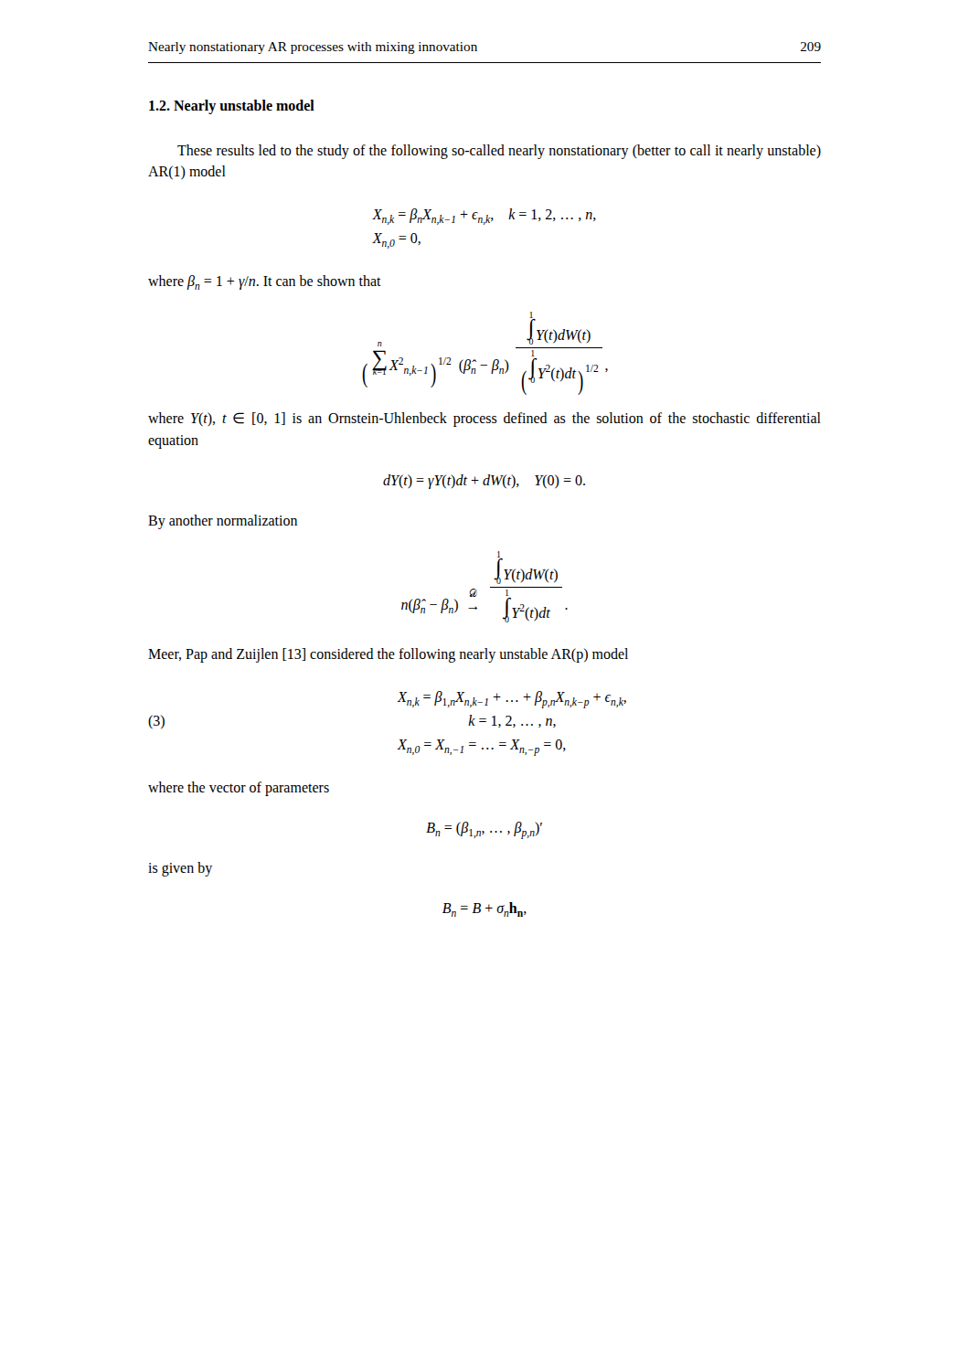Nearly nonstationary AR processes with mixing innovation 209
1.2. Nearly unstable model
These results led to the study of the following so-called nearly nonstationary (better to call it nearly unstable) AR(1) model
Xn,k = βnXn,k−1 + ϵn,k, k = 1, 2, … , n,
Xn,0 = 0,
where βn = 1 + γ/n. It can be shown that
(n∑k=1 X2n,k−1)1/2 (β̂n − βn) 1∫0 Y(t)dW(t) (1∫0 Y2(t)dt)1/2 ,
where Y(t), t ∈ [0, 1] is an Ornstein-Uhlenbeck process defined as the solution of the stochastic differential equation
dY(t) = γY(t)dt + dW(t), Y(0) = 0.
By another normalization
n(β̂n − βn) 𝒟→ 1∫0 Y(t)dW(t) 1∫0 Y2(t)dt .
Meer, Pap and Zuijlen [13] considered the following nearly unstable AR(p) model
(3)
Xn,k = β1,nXn,k−1 + … + βp,nXn,k−p + ϵn,k,
k = 1, 2, … , n,
Xn,0 = Xn,−1 = … = Xn,−p = 0,
where the vector of parameters
Bn = (β1,n, … , βp,n)′
is given by
Bn = B + σnhn,